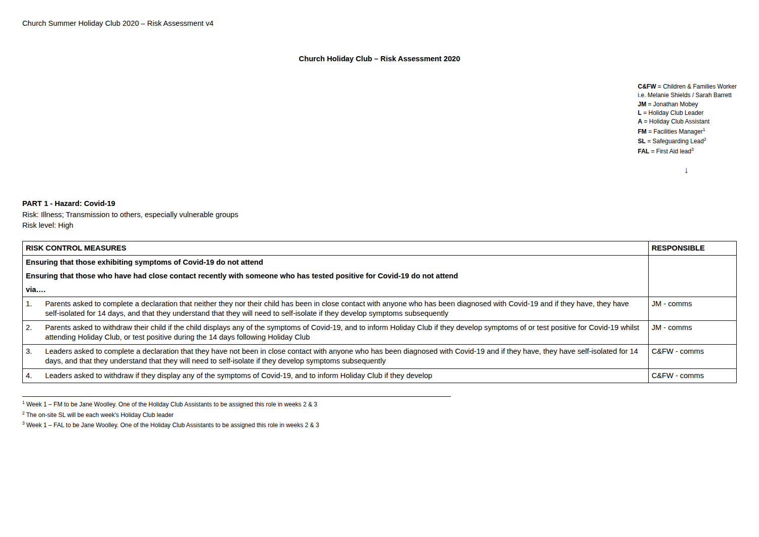Church Summer Holiday Club 2020 – Risk Assessment v4
Church Holiday Club – Risk Assessment 2020
C&FW = Children & Families Worker
i.e. Melanie Shields / Sarah Barrett
JM = Jonathan Mobey
L = Holiday Club Leader
A = Holiday Club Assistant
FM = Facilities Manager1
SL = Safeguarding Lead2
FAL = First Aid lead3
↓
PART 1 - Hazard: Covid-19
Risk: Illness; Transmission to others, especially vulnerable groups
Risk level: High
| RISK CONTROL MEASURES | RESPONSIBLE |
| --- | --- |
| Ensuring that those exhibiting symptoms of Covid-19 do not attend | |
| Ensuring that those who have had close contact recently with someone who has tested positive for Covid-19 do not attend | |
| via…. | |
| 1. | Parents asked to complete a declaration that neither they nor their child has been in close contact with anyone who has been diagnosed with Covid-19 and if they have, they have self-isolated for 14 days, and that they understand that they will need to self-isolate if they develop symptoms subsequently | JM - comms |
| 2. | Parents asked to withdraw their child if the child displays any of the symptoms of Covid-19, and to inform Holiday Club if they develop symptoms of or test positive for Covid-19 whilst attending Holiday Club, or test positive during the 14 days following Holiday Club | JM - comms |
| 3. | Leaders asked to complete a declaration that they have not been in close contact with anyone who has been diagnosed with Covid-19 and if they have, they have self-isolated for 14 days, and that they understand that they will need to self-isolate if they develop symptoms subsequently | C&FW - comms |
| 4. | Leaders asked to withdraw if they display any of the symptoms of Covid-19, and to inform Holiday Club if they develop | C&FW - comms |
1 Week 1 – FM to be Jane Woolley. One of the Holiday Club Assistants to be assigned this role in weeks 2 & 3
2 The on-site SL will be each week's Holiday Club leader
3 Week 1 – FAL to be Jane Woolley. One of the Holiday Club Assistants to be assigned this role in weeks 2 & 3